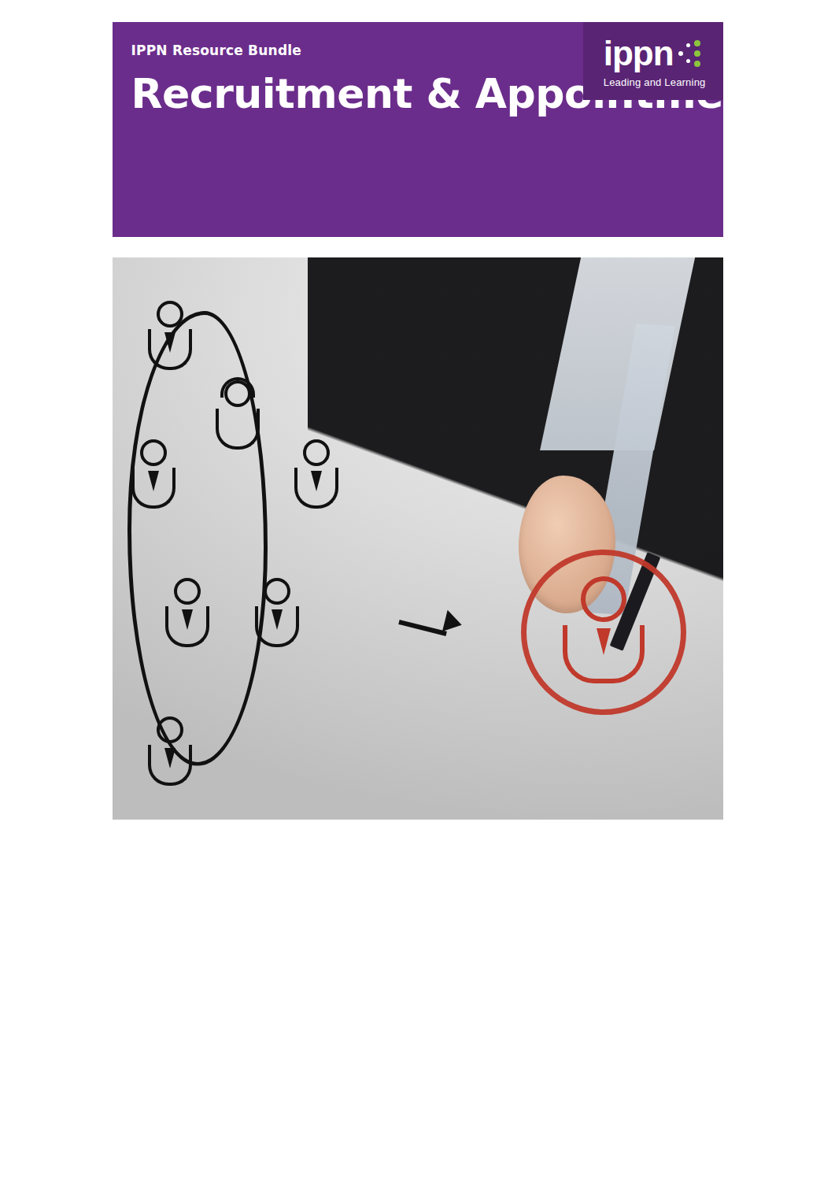ippn
Leading and Learning
IPPN Resource Bundle
Recruitment & Appointment